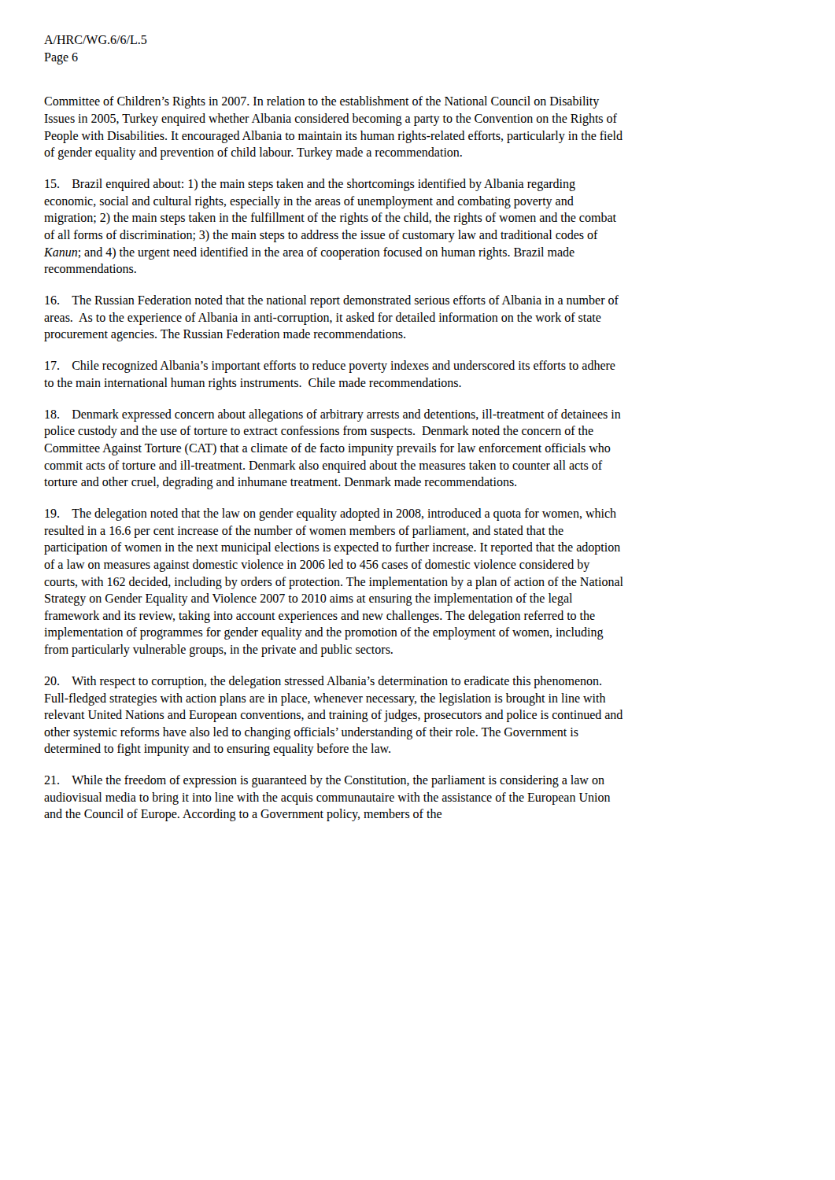A/HRC/WG.6/6/L.5
Page 6
Committee of Children’s Rights in 2007. In relation to the establishment of the National Council on Disability Issues in 2005, Turkey enquired whether Albania considered becoming a party to the Convention on the Rights of People with Disabilities. It encouraged Albania to maintain its human rights-related efforts, particularly in the field of gender equality and prevention of child labour. Turkey made a recommendation.
15. Brazil enquired about: 1) the main steps taken and the shortcomings identified by Albania regarding economic, social and cultural rights, especially in the areas of unemployment and combating poverty and migration; 2) the main steps taken in the fulfillment of the rights of the child, the rights of women and the combat of all forms of discrimination; 3) the main steps to address the issue of customary law and traditional codes of Kanun; and 4) the urgent need identified in the area of cooperation focused on human rights. Brazil made recommendations.
16. The Russian Federation noted that the national report demonstrated serious efforts of Albania in a number of areas. As to the experience of Albania in anti-corruption, it asked for detailed information on the work of state procurement agencies. The Russian Federation made recommendations.
17. Chile recognized Albania’s important efforts to reduce poverty indexes and underscored its efforts to adhere to the main international human rights instruments. Chile made recommendations.
18. Denmark expressed concern about allegations of arbitrary arrests and detentions, ill-treatment of detainees in police custody and the use of torture to extract confessions from suspects. Denmark noted the concern of the Committee Against Torture (CAT) that a climate of de facto impunity prevails for law enforcement officials who commit acts of torture and ill-treatment. Denmark also enquired about the measures taken to counter all acts of torture and other cruel, degrading and inhumane treatment. Denmark made recommendations.
19. The delegation noted that the law on gender equality adopted in 2008, introduced a quota for women, which resulted in a 16.6 per cent increase of the number of women members of parliament, and stated that the participation of women in the next municipal elections is expected to further increase. It reported that the adoption of a law on measures against domestic violence in 2006 led to 456 cases of domestic violence considered by courts, with 162 decided, including by orders of protection. The implementation by a plan of action of the National Strategy on Gender Equality and Violence 2007 to 2010 aims at ensuring the implementation of the legal framework and its review, taking into account experiences and new challenges. The delegation referred to the implementation of programmes for gender equality and the promotion of the employment of women, including from particularly vulnerable groups, in the private and public sectors.
20. With respect to corruption, the delegation stressed Albania’s determination to eradicate this phenomenon. Full-fledged strategies with action plans are in place, whenever necessary, the legislation is brought in line with relevant United Nations and European conventions, and training of judges, prosecutors and police is continued and other systemic reforms have also led to changing officials’ understanding of their role. The Government is determined to fight impunity and to ensuring equality before the law.
21. While the freedom of expression is guaranteed by the Constitution, the parliament is considering a law on audiovisual media to bring it into line with the acquis communautaire with the assistance of the European Union and the Council of Europe. According to a Government policy, members of the